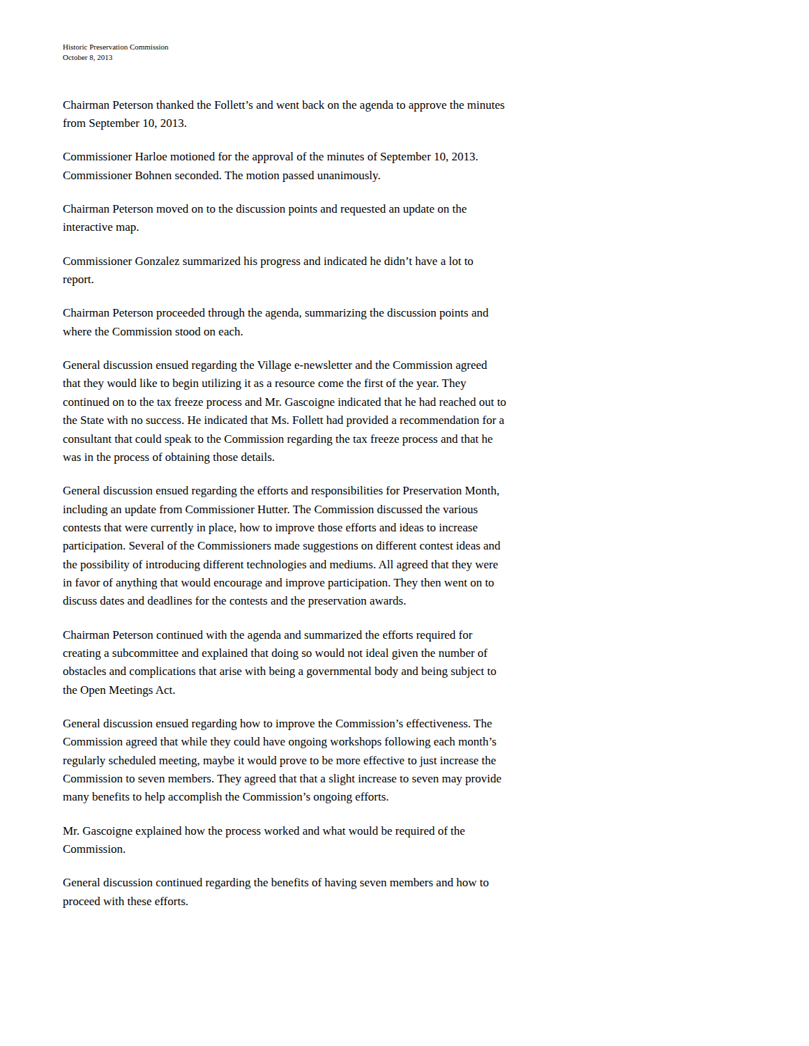Historic Preservation Commission October 8, 2013
Chairman Peterson thanked the Follett’s and went back on the agenda to approve the minutes from September 10, 2013.
Commissioner Harloe motioned for the approval of the minutes of September 10, 2013. Commissioner Bohnen seconded. The motion passed unanimously.
Chairman Peterson moved on to the discussion points and requested an update on the interactive map.
Commissioner Gonzalez summarized his progress and indicated he didn’t have a lot to report.
Chairman Peterson proceeded through the agenda, summarizing the discussion points and where the Commission stood on each.
General discussion ensued regarding the Village e-newsletter and the Commission agreed that they would like to begin utilizing it as a resource come the first of the year. They continued on to the tax freeze process and Mr. Gascoigne indicated that he had reached out to the State with no success. He indicated that Ms. Follett had provided a recommendation for a consultant that could speak to the Commission regarding the tax freeze process and that he was in the process of obtaining those details.
General discussion ensued regarding the efforts and responsibilities for Preservation Month, including an update from Commissioner Hutter. The Commission discussed the various contests that were currently in place, how to improve those efforts and ideas to increase participation. Several of the Commissioners made suggestions on different contest ideas and the possibility of introducing different technologies and mediums. All agreed that they were in favor of anything that would encourage and improve participation. They then went on to discuss dates and deadlines for the contests and the preservation awards.
Chairman Peterson continued with the agenda and summarized the efforts required for creating a subcommittee and explained that doing so would not ideal given the number of obstacles and complications that arise with being a governmental body and being subject to the Open Meetings Act.
General discussion ensued regarding how to improve the Commission’s effectiveness. The Commission agreed that while they could have ongoing workshops following each month’s regularly scheduled meeting, maybe it would prove to be more effective to just increase the Commission to seven members. They agreed that that a slight increase to seven may provide many benefits to help accomplish the Commission’s ongoing efforts.
Mr. Gascoigne explained how the process worked and what would be required of the Commission.
General discussion continued regarding the benefits of having seven members and how to proceed with these efforts.